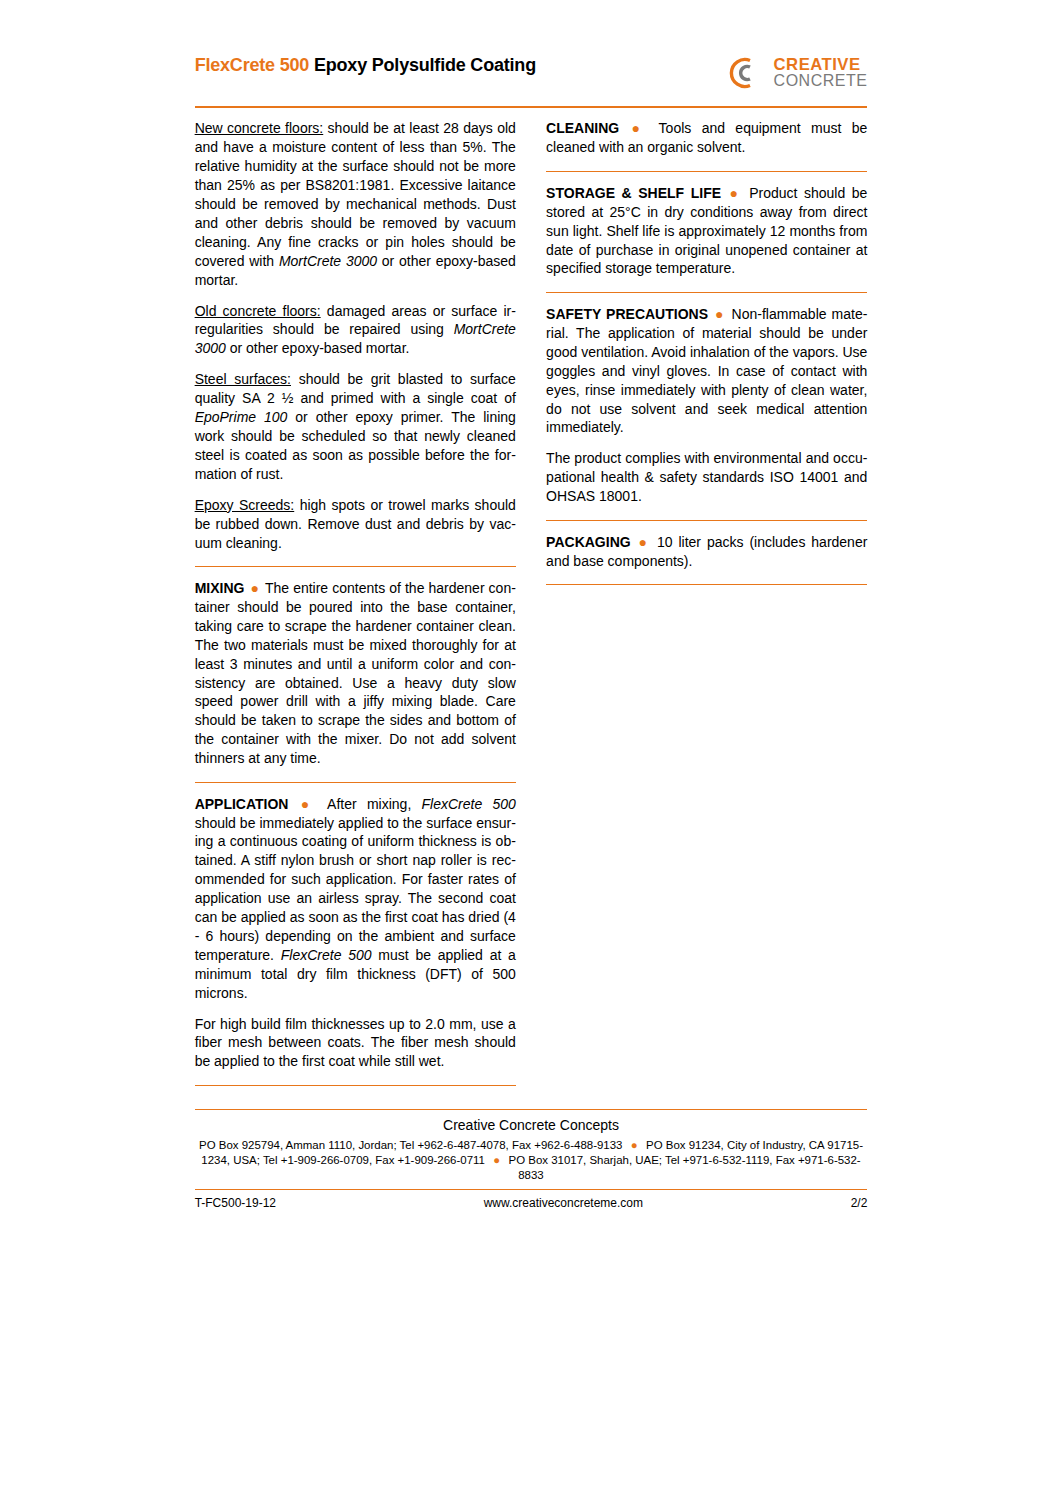FlexCrete 500 Epoxy Polysulfide Coating
CREATIVE
CONCRETE
New concrete floors: should be at least 28 days old and have a moisture content of less than 5%. The relative humidity at the surface should not be more than 25% as per BS8201:1981. Excessive laitance should be removed by mechanical methods. Dust and other debris should be removed by vacuum cleaning. Any fine cracks or pin holes should be covered with MortCrete 3000 or other epoxy-based mortar.
Old concrete floors: damaged areas or surface irregularities should be repaired using MortCrete 3000 or other epoxy-based mortar.
Steel surfaces: should be grit blasted to surface quality SA 2 ½ and primed with a single coat of EpoPrime 100 or other epoxy primer. The lining work should be scheduled so that newly cleaned steel is coated as soon as possible before the formation of rust.
Epoxy Screeds: high spots or trowel marks should be rubbed down. Remove dust and debris by vacuum cleaning.
MIXING ● The entire contents of the hardener container should be poured into the base container, taking care to scrape the hardener container clean. The two materials must be mixed thoroughly for at least 3 minutes and until a uniform color and consistency are obtained. Use a heavy duty slow speed power drill with a jiffy mixing blade. Care should be taken to scrape the sides and bottom of the container with the mixer. Do not add solvent thinners at any time.
APPLICATION ● After mixing, FlexCrete 500 should be immediately applied to the surface ensuring a continuous coating of uniform thickness is obtained. A stiff nylon brush or short nap roller is recommended for such application. For faster rates of application use an airless spray. The second coat can be applied as soon as the first coat has dried (4 - 6 hours) depending on the ambient and surface temperature. FlexCrete 500 must be applied at a minimum total dry film thickness (DFT) of 500 microns.
For high build film thicknesses up to 2.0 mm, use a fiber mesh between coats. The fiber mesh should be applied to the first coat while still wet.
CLEANING ● Tools and equipment must be cleaned with an organic solvent.
STORAGE & SHELF LIFE ● Product should be stored at 25°C in dry conditions away from direct sun light. Shelf life is approximately 12 months from date of purchase in original unopened container at specified storage temperature.
SAFETY PRECAUTIONS ● Non-flammable material. The application of material should be under good ventilation. Avoid inhalation of the vapors. Use goggles and vinyl gloves. In case of contact with eyes, rinse immediately with plenty of clean water, do not use solvent and seek medical attention immediately.
The product complies with environmental and occupational health & safety standards ISO 14001 and OHSAS 18001.
PACKAGING ● 10 liter packs (includes hardener and base components).
Creative Concrete Concepts
PO Box 925794, Amman 1110, Jordan; Tel +962-6-487-4078, Fax +962-6-488-9133 ● PO Box 91234, City of Industry, CA 91715-1234, USA; Tel +1-909-266-0709, Fax +1-909-266-0711 ● PO Box 31017, Sharjah, UAE; Tel +971-6-532-1119, Fax +971-6-532-8833
T-FC500-19-12
www.creativeconcreteme.com
2/2